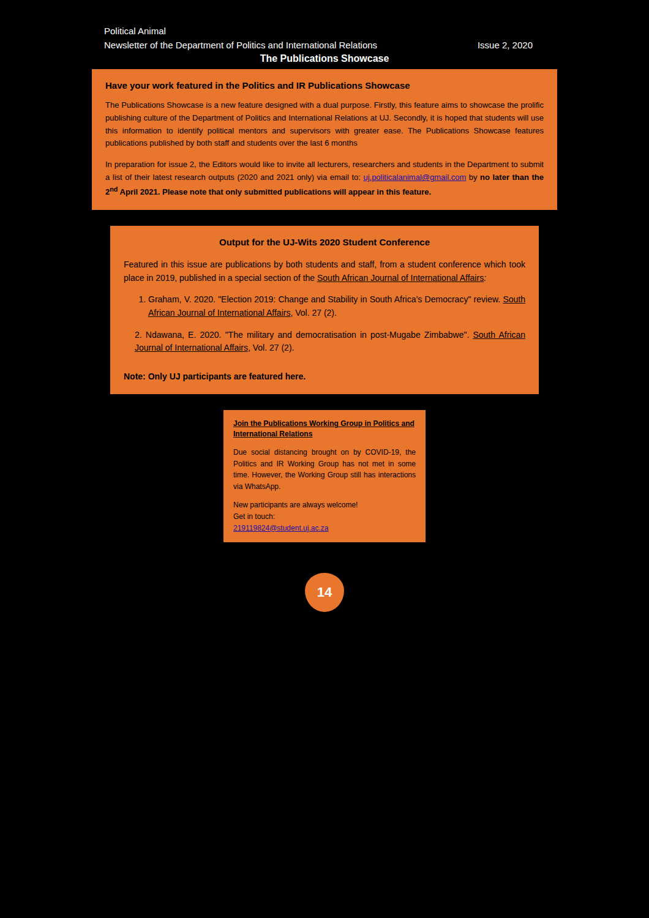Political Animal
Newsletter of the Department of Politics and International Relations Issue 2, 2020
The Publications Showcase
Have your work featured in the Politics and IR Publications Showcase
The Publications Showcase is a new feature designed with a dual purpose. Firstly, this feature aims to showcase the prolific publishing culture of the Department of Politics and International Relations at UJ. Secondly, it is hoped that students will use this information to identify political mentors and supervisors with greater ease. The Publications Showcase features publications published by both staff and students over the last 6 months
In preparation for issue 2, the Editors would like to invite all lecturers, researchers and students in the Department to submit a list of their latest research outputs (2020 and 2021 only) via email to: uj.politicalanimal@gmail.com by no later than the 2nd April 2021. Please note that only submitted publications will appear in this feature.
Output for the UJ-Wits 2020 Student Conference
Featured in this issue are publications by both students and staff, from a student conference which took place in 2019, published in a special section of the South African Journal of International Affairs:
Graham, V. 2020. "Election 2019: Change and Stability in South Africa’s Democracy" review. South African Journal of International Affairs, Vol. 27 (2).
2. Ndawana, E. 2020. "The military and democratisation in post-Mugabe Zimbabwe". South African Journal of International Affairs, Vol. 27 (2).
Note: Only UJ participants are featured here.
Join the Publications Working Group in Politics and International Relations
Due social distancing brought on by COVID-19, the Politics and IR Working Group has not met in some time. However, the Working Group still has interactions via WhatsApp.
New participants are always welcome!
Get in touch:
219119824@student.uj.ac.za
14